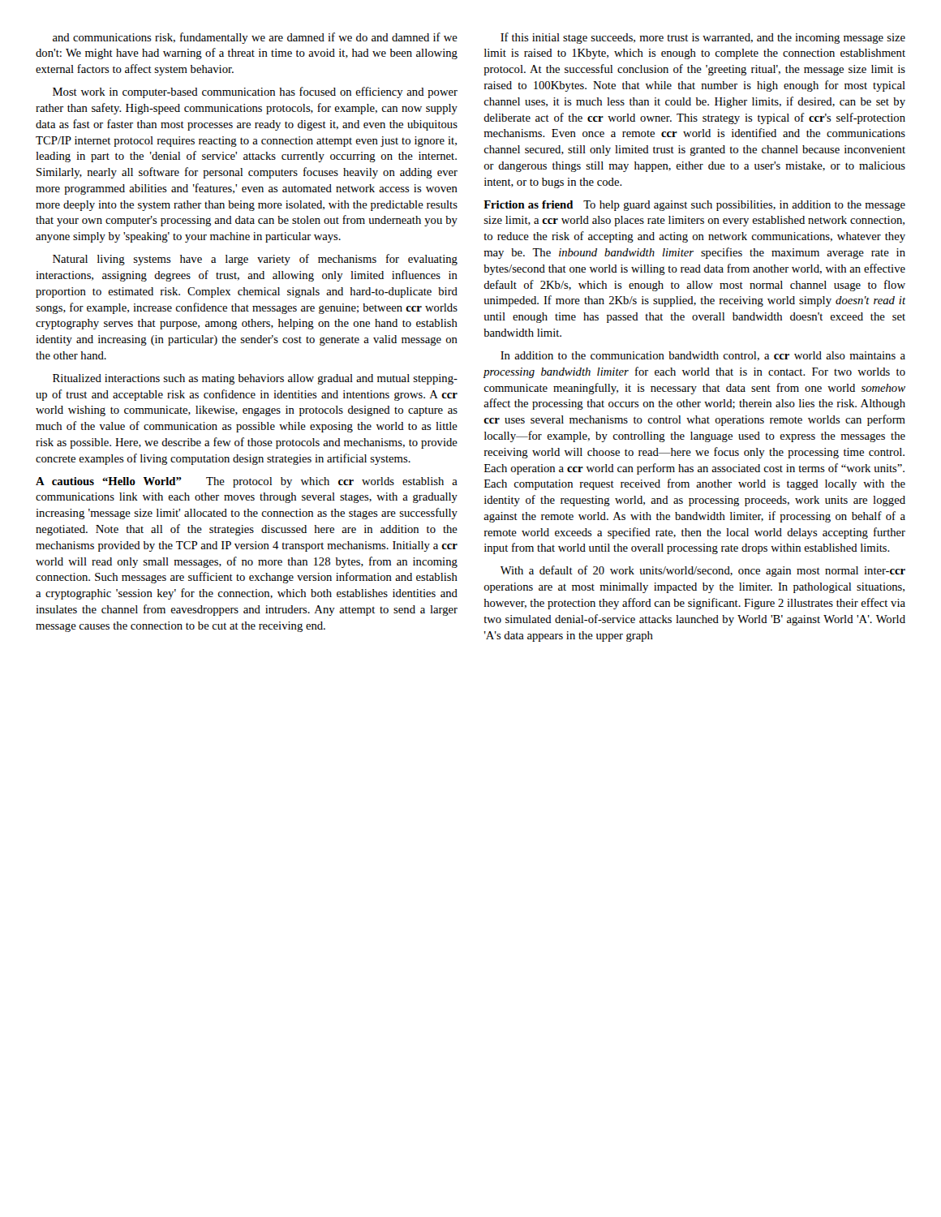and communications risk, fundamentally we are damned if we do and damned if we don't: We might have had warning of a threat in time to avoid it, had we been allowing external factors to affect system behavior.
Most work in computer-based communication has focused on efficiency and power rather than safety. High-speed communications protocols, for example, can now supply data as fast or faster than most processes are ready to digest it, and even the ubiquitous TCP/IP internet protocol requires reacting to a connection attempt even just to ignore it, leading in part to the 'denial of service' attacks currently occurring on the internet. Similarly, nearly all software for personal computers focuses heavily on adding ever more programmed abilities and 'features,' even as automated network access is woven more deeply into the system rather than being more isolated, with the predictable results that your own computer's processing and data can be stolen out from underneath you by anyone simply by 'speaking' to your machine in particular ways.
Natural living systems have a large variety of mechanisms for evaluating interactions, assigning degrees of trust, and allowing only limited influences in proportion to estimated risk. Complex chemical signals and hard-to-duplicate bird songs, for example, increase confidence that messages are genuine; between ccr worlds cryptography serves that purpose, among others, helping on the one hand to establish identity and increasing (in particular) the sender's cost to generate a valid message on the other hand.
Ritualized interactions such as mating behaviors allow gradual and mutual stepping-up of trust and acceptable risk as confidence in identities and intentions grows. A ccr world wishing to communicate, likewise, engages in protocols designed to capture as much of the value of communication as possible while exposing the world to as little risk as possible. Here, we describe a few of those protocols and mechanisms, to provide concrete examples of living computation design strategies in artificial systems.
A cautious “Hello World” The protocol by which ccr worlds establish a communications link with each other moves through several stages, with a gradually increasing 'message size limit' allocated to the connection as the stages are successfully negotiated. Note that all of the strategies discussed here are in addition to the mechanisms provided by the TCP and IP version 4 transport mechanisms. Initially a ccr world will read only small messages, of no more than 128 bytes, from an incoming connection. Such messages are sufficient to exchange version information and establish a cryptographic 'session key' for the connection, which both establishes identities and insulates the channel from eavesdroppers and intruders. Any attempt to send a larger message causes the connection to be cut at the receiving end.
If this initial stage succeeds, more trust is warranted, and the incoming message size limit is raised to 1Kbyte, which is enough to complete the connection establishment protocol. At the successful conclusion of the 'greeting ritual', the message size limit is raised to 100Kbytes. Note that while that number is high enough for most typical channel uses, it is much less than it could be. Higher limits, if desired, can be set by deliberate act of the ccr world owner. This strategy is typical of ccr's self-protection mechanisms. Even once a remote ccr world is identified and the communications channel secured, still only limited trust is granted to the channel because inconvenient or dangerous things still may happen, either due to a user's mistake, or to malicious intent, or to bugs in the code.
Friction as friend To help guard against such possibilities, in addition to the message size limit, a ccr world also places rate limiters on every established network connection, to reduce the risk of accepting and acting on network communications, whatever they may be. The inbound bandwidth limiter specifies the maximum average rate in bytes/second that one world is willing to read data from another world, with an effective default of 2Kb/s, which is enough to allow most normal channel usage to flow unimpeded. If more than 2Kb/s is supplied, the receiving world simply doesn't read it until enough time has passed that the overall bandwidth doesn't exceed the set bandwidth limit.
In addition to the communication bandwidth control, a ccr world also maintains a processing bandwidth limiter for each world that is in contact. For two worlds to communicate meaningfully, it is necessary that data sent from one world somehow affect the processing that occurs on the other world; therein also lies the risk. Although ccr uses several mechanisms to control what operations remote worlds can perform locally—for example, by controlling the language used to express the messages the receiving world will choose to read—here we focus only the processing time control. Each operation a ccr world can perform has an associated cost in terms of “work units”. Each computation request received from another world is tagged locally with the identity of the requesting world, and as processing proceeds, work units are logged against the remote world. As with the bandwidth limiter, if processing on behalf of a remote world exceeds a specified rate, then the local world delays accepting further input from that world until the overall processing rate drops within established limits.
With a default of 20 work units/world/second, once again most normal inter-ccr operations are at most minimally impacted by the limiter. In pathological situations, however, the protection they afford can be significant. Figure 2 illustrates their effect via two simulated denial-of-service attacks launched by World 'B' against World 'A'. World 'A's data appears in the upper graph